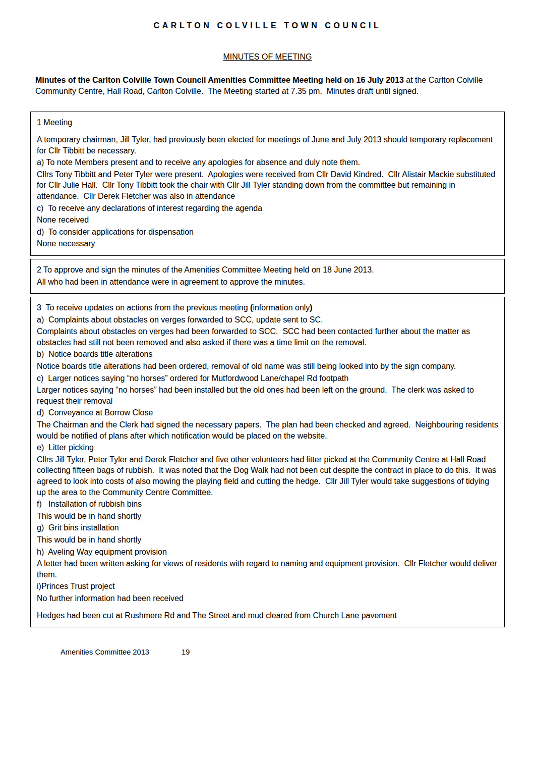CARLTON COLVILLE TOWN COUNCIL
MINUTES OF MEETING
Minutes of the Carlton Colville Town Council Amenities Committee Meeting held on 16 July 2013 at the Carlton Colville Community Centre, Hall Road, Carlton Colville. The Meeting started at 7.35 pm. Minutes draft until signed.
1 Meeting
A temporary chairman, Jill Tyler, had previously been elected for meetings of June and July 2013 should temporary replacement for Cllr Tibbitt be necessary.
a) To note Members present and to receive any apologies for absence and duly note them.
Cllrs Tony Tibbitt and Peter Tyler were present. Apologies were received from Cllr David Kindred. Cllr Alistair Mackie substituted for Cllr Julie Hall. Cllr Tony Tibbitt took the chair with Cllr Jill Tyler standing down from the committee but remaining in attendance. Cllr Derek Fletcher was also in attendance
c) To receive any declarations of interest regarding the agenda
None received
d) To consider applications for dispensation
None necessary
2 To approve and sign the minutes of the Amenities Committee Meeting held on 18 June 2013.
All who had been in attendance were in agreement to approve the minutes.
3 To receive updates on actions from the previous meeting (information only)
a) Complaints about obstacles on verges forwarded to SCC, update sent to SC.
Complaints about obstacles on verges had been forwarded to SCC. SCC had been contacted further about the matter as obstacles had still not been removed and also asked if there was a time limit on the removal.
b) Notice boards title alterations
Notice boards title alterations had been ordered, removal of old name was still being looked into by the sign company.
c) Larger notices saying “no horses” ordered for Mutfordwood Lane/chapel Rd footpath
Larger notices saying “no horses” had been installed but the old ones had been left on the ground. The clerk was asked to request their removal
d) Conveyance at Borrow Close
The Chairman and the Clerk had signed the necessary papers. The plan had been checked and agreed. Neighbouring residents would be notified of plans after which notification would be placed on the website.
e) Litter picking
Cllrs Jill Tyler, Peter Tyler and Derek Fletcher and five other volunteers had litter picked at the Community Centre at Hall Road collecting fifteen bags of rubbish. It was noted that the Dog Walk had not been cut despite the contract in place to do this. It was agreed to look into costs of also mowing the playing field and cutting the hedge. Cllr Jill Tyler would take suggestions of tidying up the area to the Community Centre Committee.
f) Installation of rubbish bins
This would be in hand shortly
g) Grit bins installation
This would be in hand shortly
h) Aveling Way equipment provision
A letter had been written asking for views of residents with regard to naming and equipment provision. Cllr Fletcher would deliver them.
i)Princes Trust project
No further information had been received
Hedges had been cut at Rushmere Rd and The Street and mud cleared from Church Lane pavement
Amenities Committee 2013 19